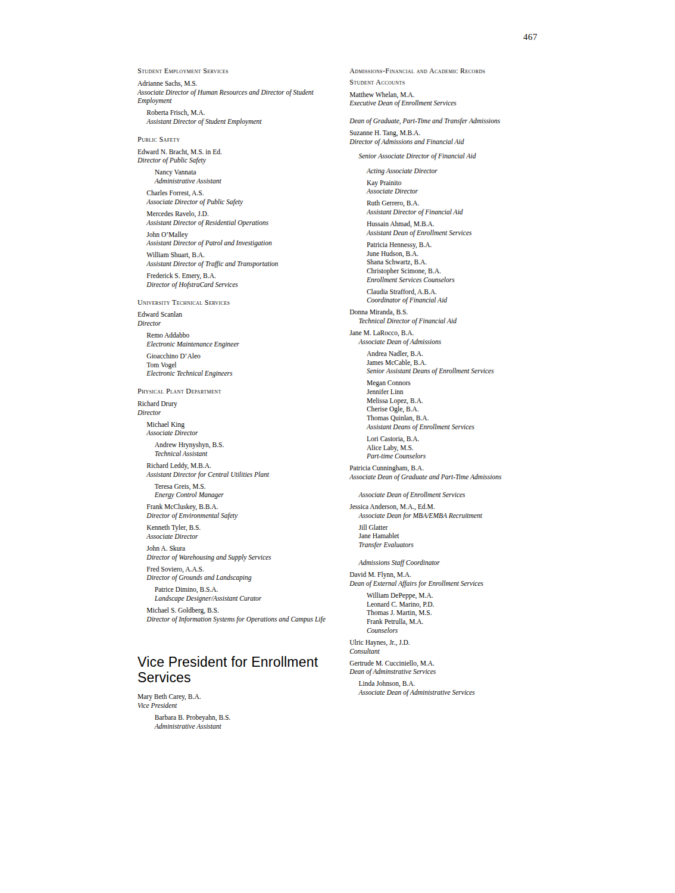467
Student Employment Services
Adrianne Sachs, M.S.
Associate Director of Human Resources and Director of Student Employment
Roberta Frisch, M.A.
Assistant Director of Student Employment
Public Safety
Edward N. Bracht, M.S. in Ed.
Director of Public Safety
Nancy Vannata
Administrative Assistant
Charles Forrest, A.S.
Associate Director of Public Safety
Mercedes Ravelo, J.D.
Assistant Director of Residential Operations
John O’Malley
Assistant Director of Patrol and Investigation
William Shuart, B.A.
Assistant Director of Traffic and Transportation
Frederick S. Emery, B.A.
Director of HofstraCard Services
University Technical Services
Edward Scanlan
Director
Remo Addabbo
Electronic Maintenance Engineer
Gioacchino D’Aleo
Tom Vogel
Electronic Technical Engineers
Physical Plant Department
Richard Drury
Director
Michael King
Associate Director
Andrew Hrynyshyn, B.S.
Technical Assistant
Richard Leddy, M.B.A.
Assistant Director for Central Utilities Plant
Teresa Greis, M.S.
Energy Control Manager
Frank McCluskey, B.B.A.
Director of Environmental Safety
Kenneth Tyler, B.S.
Associate Director
John A. Skura
Director of Warehousing and Supply Services
Fred Soviero, A.A.S.
Director of Grounds and Landscaping
Patrice Dimino, B.S.A.
Landscape Designer/Assistant Curator
Michael S. Goldberg, B.S.
Director of Information Systems for Operations and Campus Life
Vice President for Enrollment Services
Mary Beth Carey, B.A.
Vice President
Barbara B. Probeyahn, B.S.
Administrative Assistant
Admissions-Financial and Academic Records
Student Accounts
Matthew Whelan, M.A.
Executive Dean of Enrollment Services
Dean of Graduate, Part-Time and Transfer Admissions
Suzanne H. Tang, M.B.A.
Director of Admissions and Financial Aid
Senior Associate Director of Financial Aid
Acting Associate Director
Kay Prainito
Associate Director
Ruth Gerrero, B.A.
Assistant Director of Financial Aid
Hussain Ahmad, M.B.A.
Assistant Dean of Enrollment Services
Patricia Hennessy, B.A.
June Hudson, B.A.
Shana Schwartz, B.A.
Christopher Scimone, B.A.
Enrollment Services Counselors
Claudia Strafford, A.B.A.
Coordinator of Financial Aid
Donna Miranda, B.S.
Technical Director of Financial Aid
Jane M. LaRocco, B.A.
Associate Dean of Admissions
Andrea Nadler, B.A.
James McCable, B.A.
Senior Assistant Deans of Enrollment Services
Megan Connors
Jennifer Linn
Melissa Lopez, B.A.
Cherise Ogle, B.A.
Thomas Quinlan, B.A.
Assistant Deans of Enrollment Services
Lori Castoria, B.A.
Alice Laby, M.S.
Part-time Counselors
Patricia Cunningham, B.A.
Associate Dean of Graduate and Part-Time Admissions
Associate Dean of Enrollment Services
Jessica Anderson, M.A., Ed.M.
Associate Dean for MBA/EMBA Recruitment
Jill Glatter
Jane Hamablet
Transfer Evaluators
Admissions Staff Coordinator
David M. Flynn, M.A.
Dean of External Affairs for Enrollment Services
William DePeppe, M.A.
Leonard C. Marino, P.D.
Thomas J. Martin, M.S.
Frank Petrulla, M.A.
Counselors
Ulric Haynes, Jr., J.D.
Consultant
Gertrude M. Cucciniello, M.A.
Dean of Adminstrative Services
Linda Johnson, B.A.
Associate Dean of Administrative Services